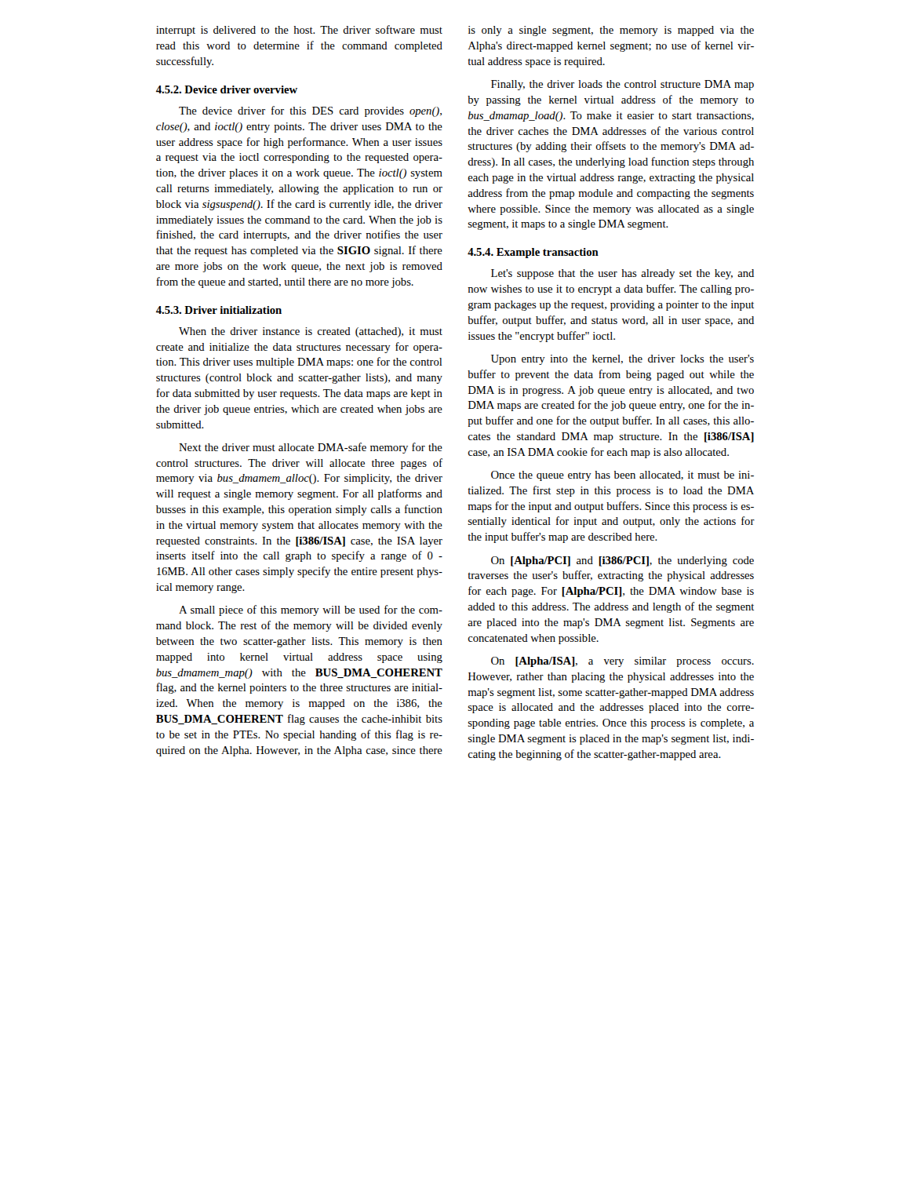interrupt is delivered to the host. The driver software must read this word to determine if the command completed successfully.
4.5.2. Device driver overview
The device driver for this DES card provides open(), close(), and ioctl() entry points. The driver uses DMA to the user address space for high performance. When a user issues a request via the ioctl corresponding to the requested operation, the driver places it on a work queue. The ioctl() system call returns immediately, allowing the application to run or block via sigsuspend(). If the card is currently idle, the driver immediately issues the command to the card. When the job is finished, the card interrupts, and the driver notifies the user that the request has completed via the SIGIO signal. If there are more jobs on the work queue, the next job is removed from the queue and started, until there are no more jobs.
4.5.3. Driver initialization
When the driver instance is created (attached), it must create and initialize the data structures necessary for operation. This driver uses multiple DMA maps: one for the control structures (control block and scatter-gather lists), and many for data submitted by user requests. The data maps are kept in the driver job queue entries, which are created when jobs are submitted.
Next the driver must allocate DMA-safe memory for the control structures. The driver will allocate three pages of memory via bus_dmamem_alloc(). For simplicity, the driver will request a single memory segment. For all platforms and busses in this example, this operation simply calls a function in the virtual memory system that allocates memory with the requested constraints. In the [i386/ISA] case, the ISA layer inserts itself into the call graph to specify a range of 0 - 16MB. All other cases simply specify the entire present physical memory range.
A small piece of this memory will be used for the command block. The rest of the memory will be divided evenly between the two scatter-gather lists. This memory is then mapped into kernel virtual address space using bus_dmamem_map() with the BUS_DMA_COHERENT flag, and the kernel pointers to the three structures are initialized. When the memory is mapped on the i386, the BUS_DMA_COHERENT flag causes the cache-inhibit bits to be set in the PTEs. No special handing of this flag is required on the Alpha. However, in the Alpha case, since there is only a single segment, the memory is mapped via the Alpha's direct-mapped kernel segment; no use of kernel virtual address space is required.
Finally, the driver loads the control structure DMA map by passing the kernel virtual address of the memory to bus_dmamap_load(). To make it easier to start transactions, the driver caches the DMA addresses of the various control structures (by adding their offsets to the memory's DMA address). In all cases, the underlying load function steps through each page in the virtual address range, extracting the physical address from the pmap module and compacting the segments where possible. Since the memory was allocated as a single segment, it maps to a single DMA segment.
4.5.4. Example transaction
Let's suppose that the user has already set the key, and now wishes to use it to encrypt a data buffer. The calling program packages up the request, providing a pointer to the input buffer, output buffer, and status word, all in user space, and issues the "encrypt buffer" ioctl.
Upon entry into the kernel, the driver locks the user's buffer to prevent the data from being paged out while the DMA is in progress. A job queue entry is allocated, and two DMA maps are created for the job queue entry, one for the input buffer and one for the output buffer. In all cases, this allocates the standard DMA map structure. In the [i386/ISA] case, an ISA DMA cookie for each map is also allocated.
Once the queue entry has been allocated, it must be initialized. The first step in this process is to load the DMA maps for the input and output buffers. Since this process is essentially identical for input and output, only the actions for the input buffer's map are described here.
On [Alpha/PCI] and [i386/PCI], the underlying code traverses the user's buffer, extracting the physical addresses for each page. For [Alpha/PCI], the DMA window base is added to this address. The address and length of the segment are placed into the map's DMA segment list. Segments are concatenated when possible.
On [Alpha/ISA], a very similar process occurs. However, rather than placing the physical addresses into the map's segment list, some scatter-gather-mapped DMA address space is allocated and the addresses placed into the corresponding page table entries. Once this process is complete, a single DMA segment is placed in the map's segment list, indicating the beginning of the scatter-gather-mapped area.